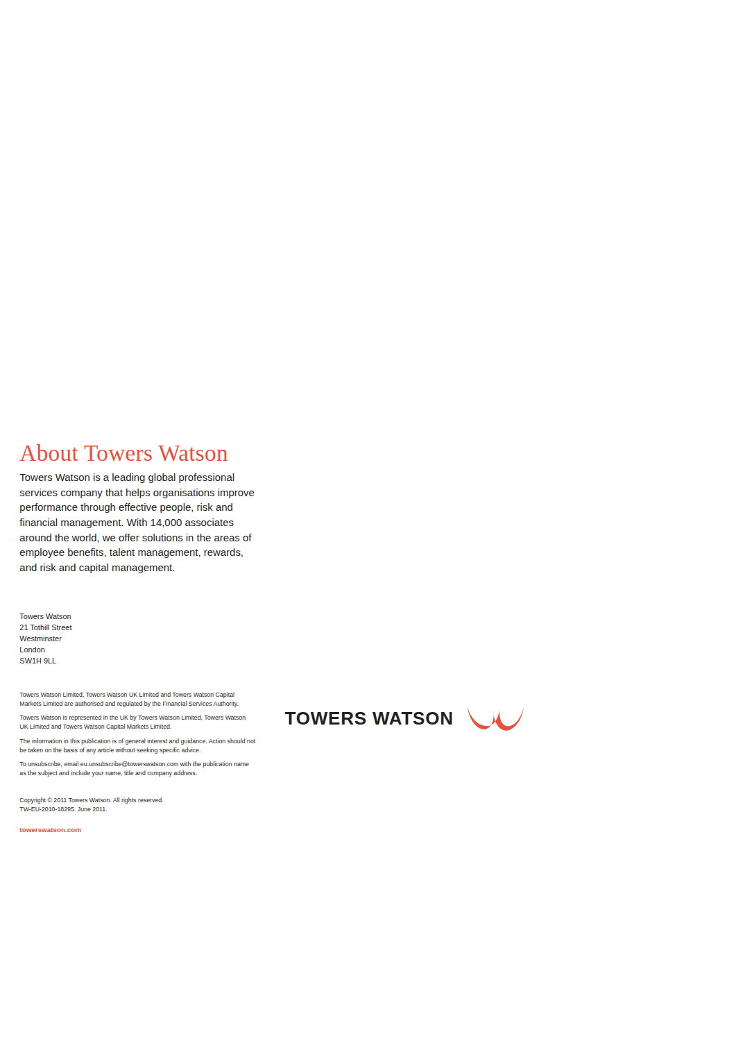About Towers Watson
Towers Watson is a leading global professional services company that helps organisations improve performance through effective people, risk and financial management. With 14,000 associates around the world, we offer solutions in the areas of employee benefits, talent management, rewards, and risk and capital management.
Towers Watson
21 Tothill Street
Westminster
London
SW1H 9LL
Towers Watson Limited, Towers Watson UK Limited and Towers Watson Capital Markets Limited are authorised and regulated by the Financial Services Authority.
Towers Watson is represented in the UK by Towers Watson Limited, Towers Watson UK Limited and Towers Watson Capital Markets Limited.
The information in this publication is of general interest and guidance. Action should not be taken on the basis of any article without seeking specific advice.
To unsubscribe, email eu.unsubscribe@towerswatson.com with the publication name as the subject and include your name, title and company address.
Copyright © 2011 Towers Watson. All rights reserved.
TW-EU-2010-18295. June 2011.
towerswatson.com
TOWERS WATSON